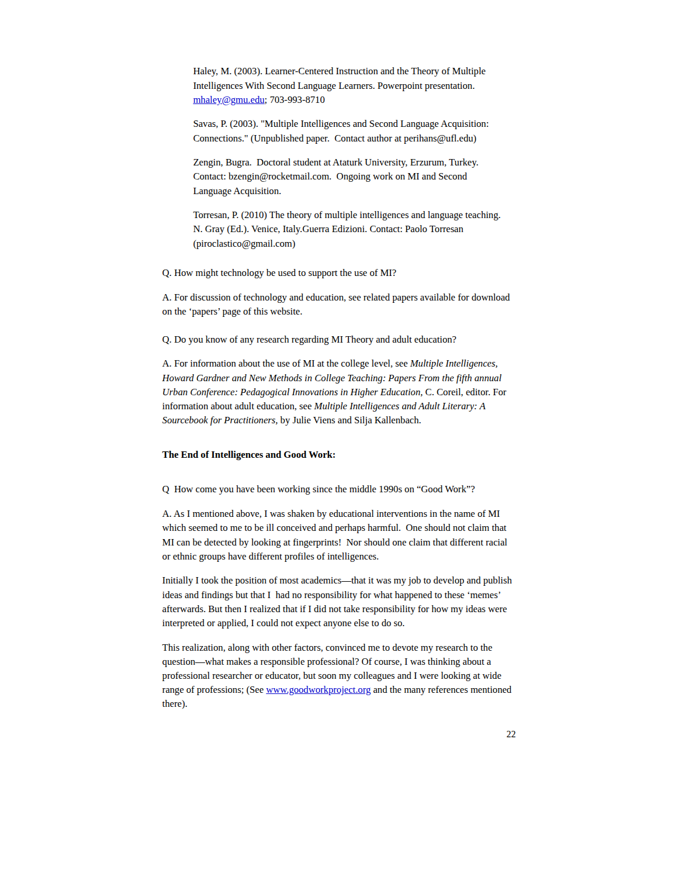Haley, M. (2003). Learner-Centered Instruction and the Theory of Multiple Intelligences With Second Language Learners. Powerpoint presentation. mhaley@gmu.edu; 703-993-8710
Savas, P. (2003). "Multiple Intelligences and Second Language Acquisition: Connections." (Unpublished paper. Contact author at perihans@ufl.edu)
Zengin, Bugra. Doctoral student at Ataturk University, Erzurum, Turkey. Contact: bzengin@rocketmail.com. Ongoing work on MI and Second Language Acquisition.
Torresan, P. (2010) The theory of multiple intelligences and language teaching. N. Gray (Ed.). Venice, Italy.Guerra Edizioni. Contact: Paolo Torresan (piroclastico@gmail.com)
Q. How might technology be used to support the use of MI?
A. For discussion of technology and education, see related papers available for download on the ‘papers’ page of this website.
Q. Do you know of any research regarding MI Theory and adult education?
A. For information about the use of MI at the college level, see Multiple Intelligences, Howard Gardner and New Methods in College Teaching: Papers From the fifth annual Urban Conference: Pedagogical Innovations in Higher Education, C. Coreil, editor. For information about adult education, see Multiple Intelligences and Adult Literary: A Sourcebook for Practitioners, by Julie Viens and Silja Kallenbach.
The End of Intelligences and Good Work:
Q How come you have been working since the middle 1990s on “Good Work”?
A. As I mentioned above, I was shaken by educational interventions in the name of MI which seemed to me to be ill conceived and perhaps harmful. One should not claim that MI can be detected by looking at fingerprints! Nor should one claim that different racial or ethnic groups have different profiles of intelligences.
Initially I took the position of most academics—that it was my job to develop and publish ideas and findings but that I had no responsibility for what happened to these ‘memes’ afterwards. But then I realized that if I did not take responsibility for how my ideas were interpreted or applied, I could not expect anyone else to do so.
This realization, along with other factors, convinced me to devote my research to the question—what makes a responsible professional? Of course, I was thinking about a professional researcher or educator, but soon my colleagues and I were looking at wide range of professions; (See www.goodworkproject.org and the many references mentioned there).
22